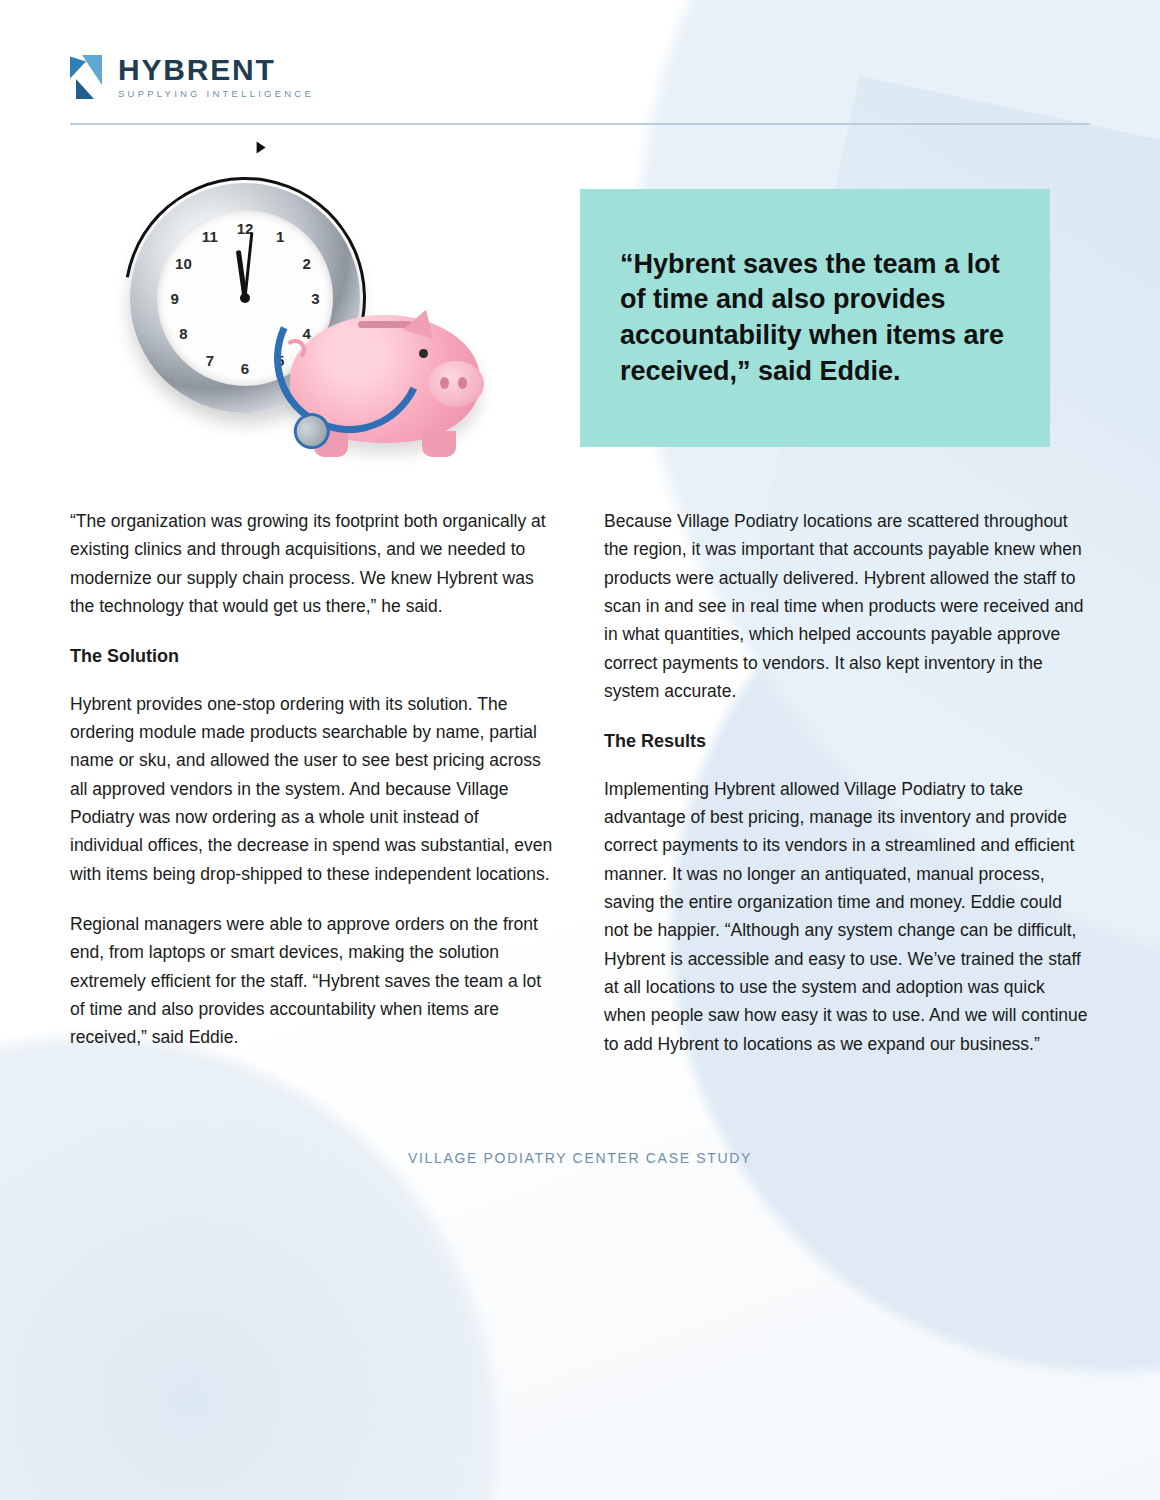HYBRENT
Supplying Intelligence
12 1 2 3 4 5 6 7 8 9 10 11
“Hybrent saves the team a lot of time and also provides accountability when items are received,” said Eddie.
“The organization was growing its footprint both organically at existing clinics and through acquisitions, and we needed to modernize our supply chain process. We knew Hybrent was the technology that would get us there,” he said.
The Solution
Hybrent provides one-stop ordering with its solution. The ordering module made products searchable by name, partial name or sku, and allowed the user to see best pricing across all approved vendors in the system. And because Village Podiatry was now ordering as a whole unit instead of individual offices, the decrease in spend was substantial, even with items being drop-shipped to these independent locations.
Regional managers were able to approve orders on the front end, from laptops or smart devices, making the solution extremely efficient for the staff. “Hybrent saves the team a lot of time and also provides accountability when items are received,” said Eddie.
Because Village Podiatry locations are scattered throughout the region, it was important that accounts payable knew when products were actually delivered. Hybrent allowed the staff to scan in and see in real time when products were received and in what quantities, which helped accounts payable approve correct payments to vendors. It also kept inventory in the system accurate.
The Results
Implementing Hybrent allowed Village Podiatry to take advantage of best pricing, manage its inventory and provide correct payments to its vendors in a streamlined and efficient manner. It was no longer an antiquated, manual process, saving the entire organization time and money. Eddie could not be happier. “Although any system change can be difficult, Hybrent is accessible and easy to use. We’ve trained the staff at all locations to use the system and adoption was quick when people saw how easy it was to use. And we will continue to add Hybrent to locations as we expand our business.”
VILLAGE PODIATRY CENTER CASE STUDY